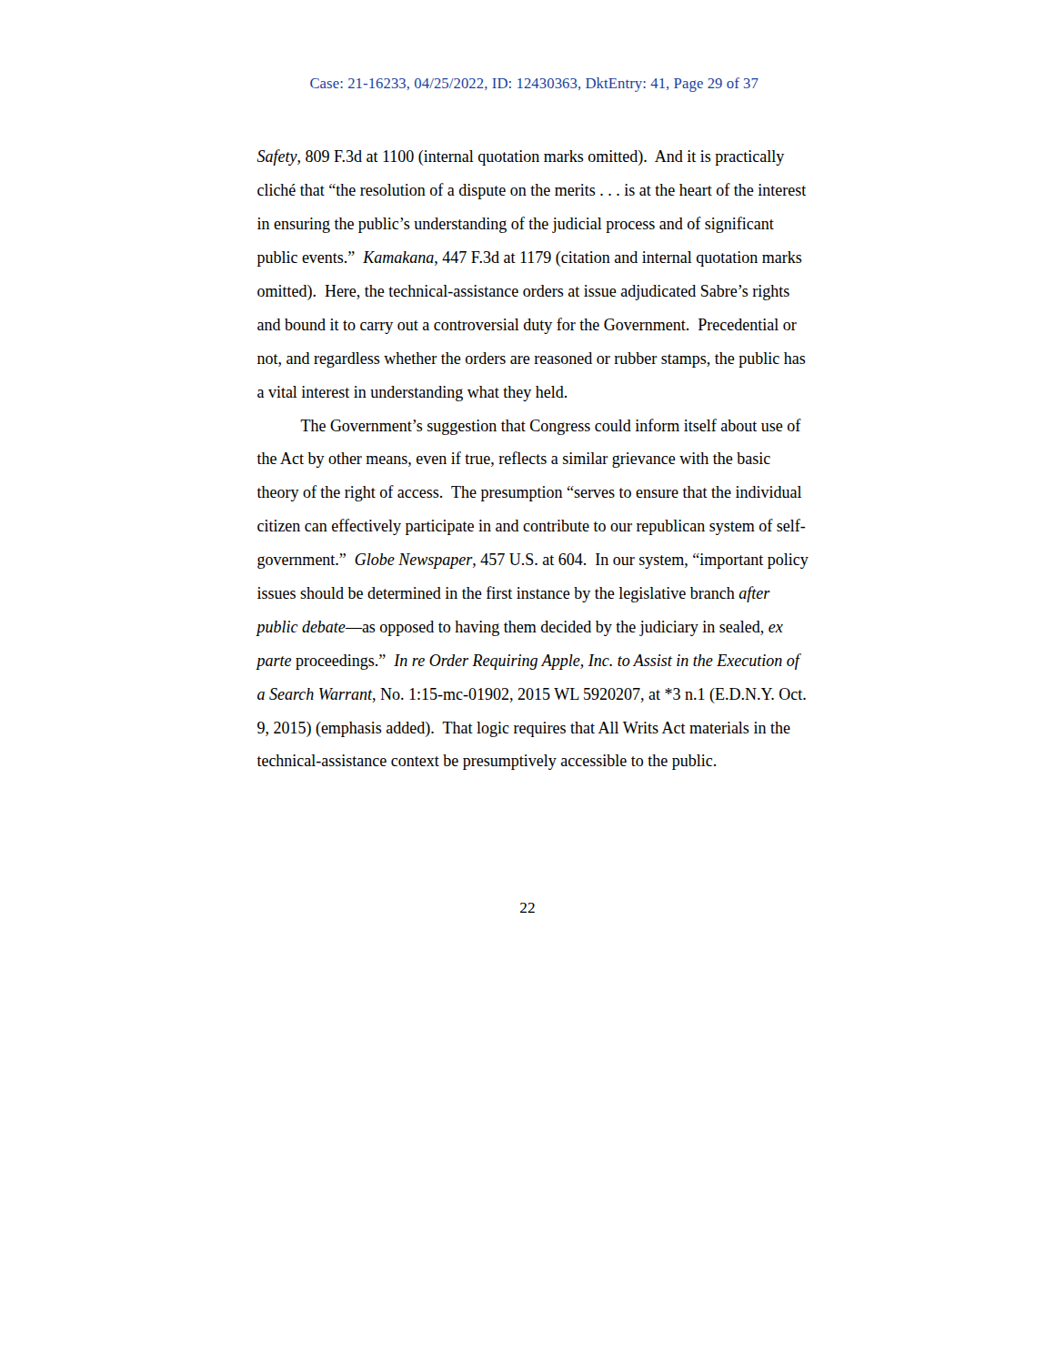Case: 21-16233, 04/25/2022, ID: 12430363, DktEntry: 41, Page 29 of 37
Safety, 809 F.3d at 1100 (internal quotation marks omitted). And it is practically cliché that “the resolution of a dispute on the merits . . . is at the heart of the interest in ensuring the public’s understanding of the judicial process and of significant public events.” Kamakana, 447 F.3d at 1179 (citation and internal quotation marks omitted). Here, the technical-assistance orders at issue adjudicated Sabre’s rights and bound it to carry out a controversial duty for the Government. Precedential or not, and regardless whether the orders are reasoned or rubber stamps, the public has a vital interest in understanding what they held.
The Government’s suggestion that Congress could inform itself about use of the Act by other means, even if true, reflects a similar grievance with the basic theory of the right of access. The presumption “serves to ensure that the individual citizen can effectively participate in and contribute to our republican system of self-government.” Globe Newspaper, 457 U.S. at 604. In our system, “important policy issues should be determined in the first instance by the legislative branch after public debate—as opposed to having them decided by the judiciary in sealed, ex parte proceedings.” In re Order Requiring Apple, Inc. to Assist in the Execution of a Search Warrant, No. 1:15-mc-01902, 2015 WL 5920207, at *3 n.1 (E.D.N.Y. Oct. 9, 2015) (emphasis added). That logic requires that All Writs Act materials in the technical-assistance context be presumptively accessible to the public.
22